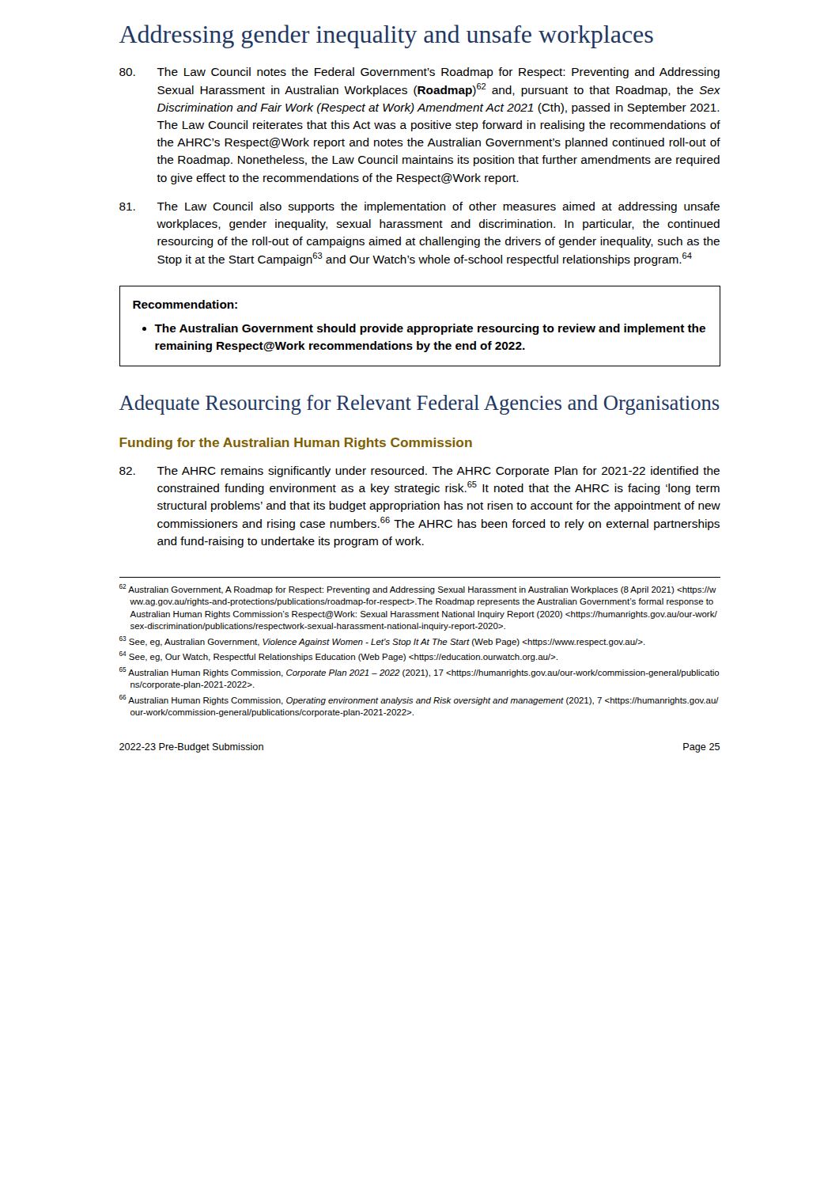Addressing gender inequality and unsafe workplaces
80. The Law Council notes the Federal Government’s Roadmap for Respect: Preventing and Addressing Sexual Harassment in Australian Workplaces (Roadmap)62 and, pursuant to that Roadmap, the Sex Discrimination and Fair Work (Respect at Work) Amendment Act 2021 (Cth), passed in September 2021. The Law Council reiterates that this Act was a positive step forward in realising the recommendations of the AHRC’s Respect@Work report and notes the Australian Government’s planned continued roll-out of the Roadmap. Nonetheless, the Law Council maintains its position that further amendments are required to give effect to the recommendations of the Respect@Work report.
81. The Law Council also supports the implementation of other measures aimed at addressing unsafe workplaces, gender inequality, sexual harassment and discrimination. In particular, the continued resourcing of the roll-out of campaigns aimed at challenging the drivers of gender inequality, such as the Stop it at the Start Campaign63 and Our Watch’s whole of-school respectful relationships program.64
Recommendation:
The Australian Government should provide appropriate resourcing to review and implement the remaining Respect@Work recommendations by the end of 2022.
Adequate Resourcing for Relevant Federal Agencies and Organisations
Funding for the Australian Human Rights Commission
82. The AHRC remains significantly under resourced. The AHRC Corporate Plan for 2021-22 identified the constrained funding environment as a key strategic risk.65 It noted that the AHRC is facing ‘long term structural problems’ and that its budget appropriation has not risen to account for the appointment of new commissioners and rising case numbers.66 The AHRC has been forced to rely on external partnerships and fund-raising to undertake its program of work.
62 Australian Government, A Roadmap for Respect: Preventing and Addressing Sexual Harassment in Australian Workplaces (8 April 2021) <https://www.ag.gov.au/rights-and-protections/publications/roadmap-for-respect>.The Roadmap represents the Australian Government’s formal response to Australian Human Rights Commission’s Respect@Work: Sexual Harassment National Inquiry Report (2020) <https://humanrights.gov.au/our-work/sex-discrimination/publications/respectwork-sexual-harassment-national-inquiry-report-2020>.
63 See, eg, Australian Government, Violence Against Women - Let's Stop It At The Start (Web Page) <https://www.respect.gov.au/>.
64 See, eg, Our Watch, Respectful Relationships Education (Web Page) <https://education.ourwatch.org.au/>.
65 Australian Human Rights Commission, Corporate Plan 2021 – 2022 (2021), 17 <https://humanrights.gov.au/our-work/commission-general/publications/corporate-plan-2021-2022>.
66 Australian Human Rights Commission, Operating environment analysis and Risk oversight and management (2021), 7 <https://humanrights.gov.au/our-work/commission-general/publications/corporate-plan-2021-2022>.
2022-23 Pre-Budget Submission Page 25